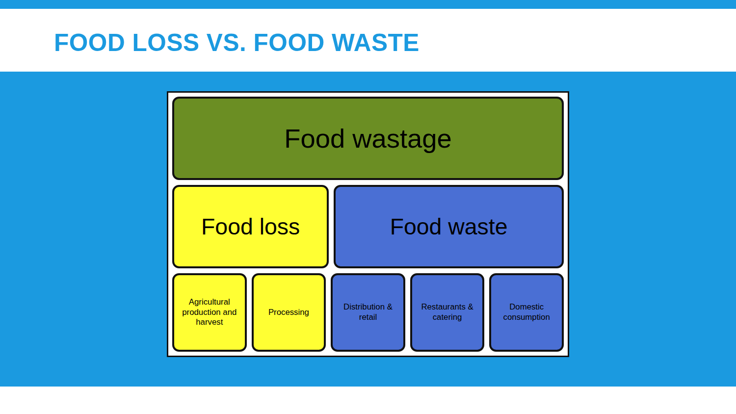Food Loss vs. Food Waste
Food wastage
Food loss
Food waste
Agricultural production and harvest
Processing
Distribution & retail
Restaurants & catering
Domestic consumption